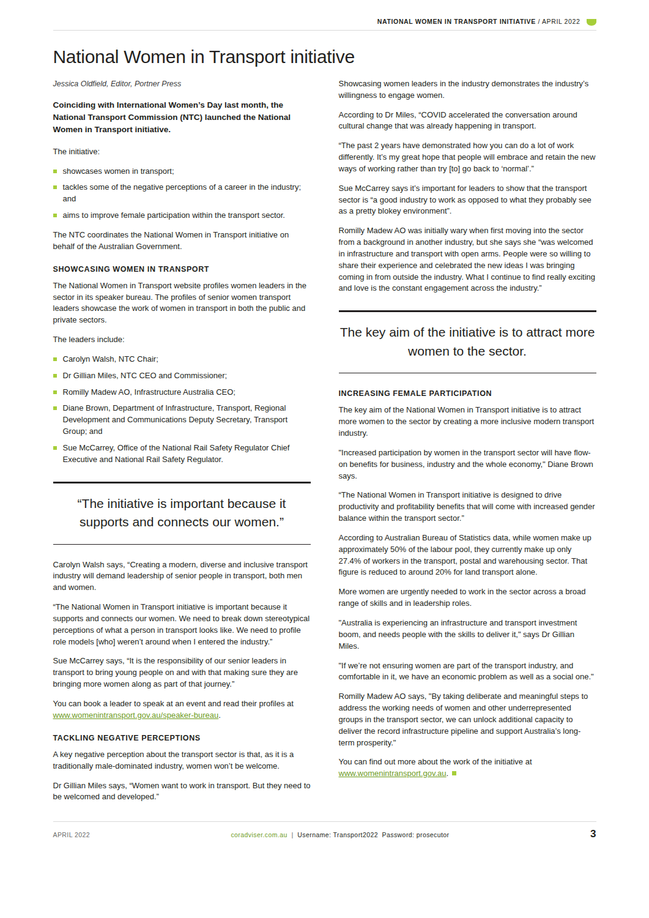NATIONAL WOMEN IN TRANSPORT INITIATIVE / APRIL 2022
National Women in Transport initiative
Jessica Oldfield, Editor, Portner Press
Coinciding with International Women’s Day last month, the National Transport Commission (NTC) launched the National Women in Transport initiative.
The initiative:
showcases women in transport;
tackles some of the negative perceptions of a career in the industry; and
aims to improve female participation within the transport sector.
The NTC coordinates the National Women in Transport initiative on behalf of the Australian Government.
Showcasing women in transport
The National Women in Transport website profiles women leaders in the sector in its speaker bureau. The profiles of senior women transport leaders showcase the work of women in transport in both the public and private sectors.
The leaders include:
Carolyn Walsh, NTC Chair;
Dr Gillian Miles, NTC CEO and Commissioner;
Romilly Madew AO, Infrastructure Australia CEO;
Diane Brown, Department of Infrastructure, Transport, Regional Development and Communications Deputy Secretary, Transport Group; and
Sue McCarrey, Office of the National Rail Safety Regulator Chief Executive and National Rail Safety Regulator.
“The initiative is important because it supports and connects our women.”
Carolyn Walsh says, “Creating a modern, diverse and inclusive transport industry will demand leadership of senior people in transport, both men and women.
“The National Women in Transport initiative is important because it supports and connects our women. We need to break down stereotypical perceptions of what a person in transport looks like. We need to profile role models [who] weren’t around when I entered the industry.”
Sue McCarrey says, “It is the responsibility of our senior leaders in transport to bring young people on and with that making sure they are bringing more women along as part of that journey.”
You can book a leader to speak at an event and read their profiles at www.womenintransport.gov.au/speaker-bureau.
Tackling negative perceptions
A key negative perception about the transport sector is that, as it is a traditionally male-dominated industry, women won’t be welcome.
Dr Gillian Miles says, “Women want to work in transport. But they need to be welcomed and developed.”
Showcasing women leaders in the industry demonstrates the industry’s willingness to engage women.
According to Dr Miles, “COVID accelerated the conversation around cultural change that was already happening in transport.
“The past 2 years have demonstrated how you can do a lot of work differently. It’s my great hope that people will embrace and retain the new ways of working rather than try [to] go back to ‘normal’.”
Sue McCarrey says it’s important for leaders to show that the transport sector is “a good industry to work as opposed to what they probably see as a pretty blokey environment”.
Romilly Madew AO was initially wary when first moving into the sector from a background in another industry, but she says she “was welcomed in infrastructure and transport with open arms. People were so willing to share their experience and celebrated the new ideas I was bringing coming in from outside the industry. What I continue to find really exciting and love is the constant engagement across the industry.”
The key aim of the initiative is to attract more women to the sector.
Increasing female participation
The key aim of the National Women in Transport initiative is to attract more women to the sector by creating a more inclusive modern transport industry.
"Increased participation by women in the transport sector will have flow-on benefits for business, industry and the whole economy," Diane Brown says.
“The National Women in Transport initiative is designed to drive productivity and profitability benefits that will come with increased gender balance within the transport sector.”
According to Australian Bureau of Statistics data, while women make up approximately 50% of the labour pool, they currently make up only 27.4% of workers in the transport, postal and warehousing sector. That figure is reduced to around 20% for land transport alone.
More women are urgently needed to work in the sector across a broad range of skills and in leadership roles.
"Australia is experiencing an infrastructure and transport investment boom, and needs people with the skills to deliver it," says Dr Gillian Miles.
"If we’re not ensuring women are part of the transport industry, and comfortable in it, we have an economic problem as well as a social one."
Romilly Madew AO says, "By taking deliberate and meaningful steps to address the working needs of women and other underrepresented groups in the transport sector, we can unlock additional capacity to deliver the record infrastructure pipeline and support Australia’s long-term prosperity."
You can find out more about the work of the initiative at www.womenintransport.gov.au.
APRIL 2022
coradviser.com.au | Username: Transport2022 Password: prosecutor
3